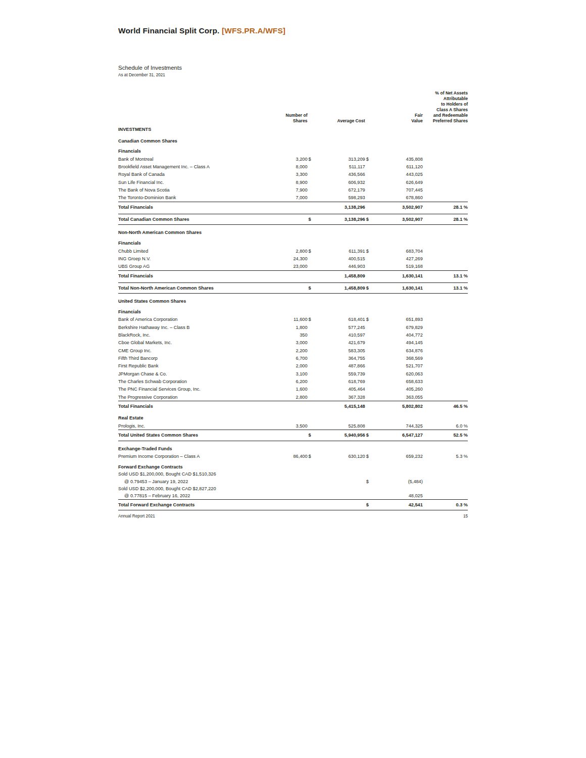World Financial Split Corp. [WFS.PR.A/WFS]
Schedule of Investments
As at December 31, 2021
| | Number of Shares | | Average Cost | | Fair Value | % of Net Assets Attributable to Holders of Class A Shares and Redeemable Preferred Shares |
| --- | --- | --- | --- | --- | --- | --- |
| INVESTMENTS | | | | | | |
| Canadian Common Shares | | | | | | |
| Financials | | | | | | |
| Bank of Montreal | 3,200 | $ | 313,209 | $ | 435,808 | |
| Brookfield Asset Management Inc. – Class A | 8,000 | | 511,117 | | 611,120 | |
| Royal Bank of Canada | 3,300 | | 436,566 | | 443,025 | |
| Sun Life Financial Inc. | 8,900 | | 606,932 | | 626,649 | |
| The Bank of Nova Scotia | 7,900 | | 672,179 | | 707,445 | |
| The Toronto-Dominion Bank | 7,000 | | 598,293 | | 678,860 | |
| Total Financials | | | 3,138,296 | | 3,502,907 | 28.1 % |
| Total Canadian Common Shares | | $ | 3,138,296 | $ | 3,502,907 | 28.1 % |
| Non-North American Common Shares | | | | | | |
| Financials | | | | | | |
| Chubb Limited | 2,800 | $ | 611,391 | $ | 683,704 | |
| ING Groep N.V. | 24,300 | | 400,515 | | 427,269 | |
| UBS Group AG | 23,000 | | 446,903 | | 519,168 | |
| Total Financials | | | 1,458,809 | | 1,630,141 | 13.1 % |
| Total Non-North American Common Shares | | $ | 1,458,809 | $ | 1,630,141 | 13.1 % |
| United States Common Shares | | | | | | |
| Financials | | | | | | |
| Bank of America Corporation | 11,600 | $ | 618,401 | $ | 651,893 | |
| Berkshire Hathaway Inc. – Class B | 1,800 | | 577,245 | | 679,829 | |
| BlackRock, Inc. | 350 | | 410,597 | | 404,772 | |
| Cboe Global Markets, Inc. | 3,000 | | 421,679 | | 494,145 | |
| CME Group Inc. | 2,200 | | 583,305 | | 634,876 | |
| Fifth Third Bancorp | 6,700 | | 364,755 | | 368,569 | |
| First Republic Bank | 2,000 | | 487,866 | | 521,707 | |
| JPMorgan Chase & Co. | 3,100 | | 559,739 | | 620,063 | |
| The Charles Schwab Corporation | 6,200 | | 618,769 | | 658,633 | |
| The PNC Financial Services Group, Inc. | 1,600 | | 405,464 | | 405,260 | |
| The Progressive Corporation | 2,800 | | 367,328 | | 363,055 | |
| Total Financials | | | 5,415,148 | | 5,802,802 | 46.5 % |
| Real Estate | | | | | | |
| Prologis, Inc. | 3,500 | | 525,808 | | 744,325 | 6.0 % |
| Total United States Common Shares | | $ | 5,940,956 | $ | 6,547,127 | 52.5 % |
| Exchange-Traded Funds | | | | | | |
| Premium Income Corporation – Class A | 86,400 | $ | 630,120 | $ | 659,232 | 5.3 % |
| Forward Exchange Contracts | | | | | | |
| Sold USD $1,200,000, Bought CAD $1,510,326 | | | | | | |
| @ 0.79453 – January 19, 2022 | | | | $ | (5,484) | |
| Sold USD $2,200,000, Bought CAD $2,827,220 | | | | | | |
| @ 0.77815 – February 16, 2022 | | | | | 48,025 | |
| Total Forward Exchange Contracts | | | | $ | 42,541 | 0.3 % |
Annual Report 2021 15